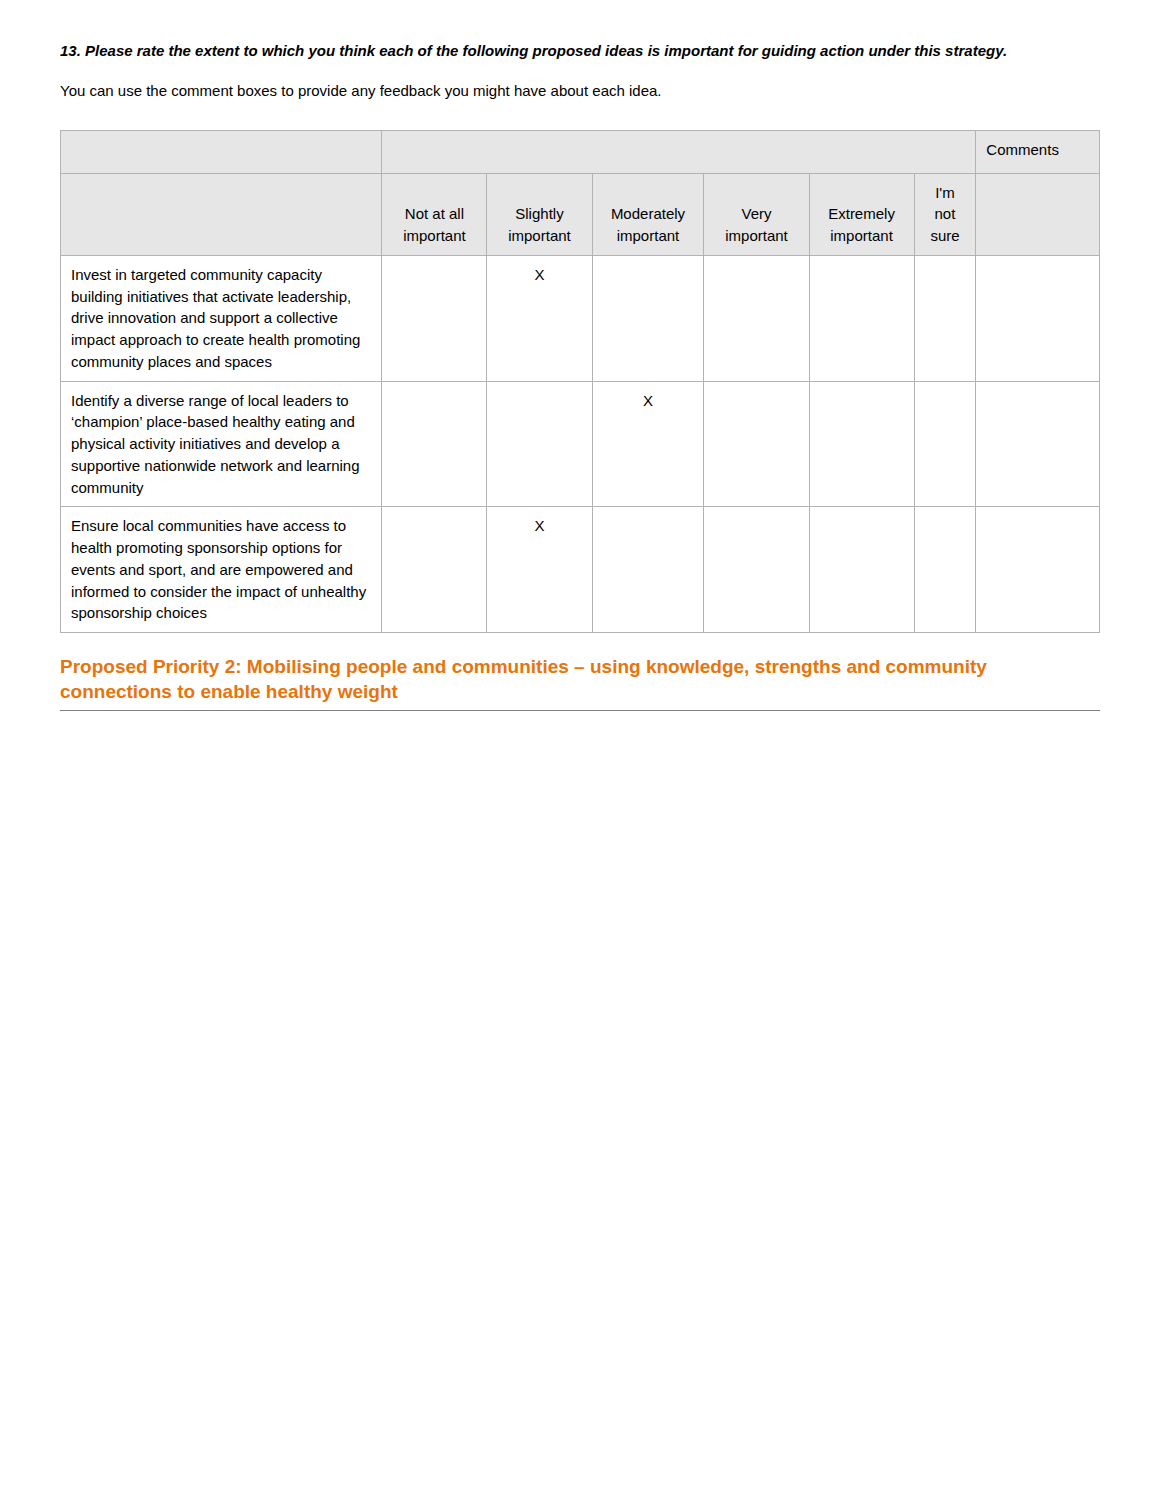13. Please rate the extent to which you think each of the following proposed ideas is important for guiding action under this strategy.
You can use the comment boxes to provide any feedback you might have about each idea.
| | | Comments |
| --- | --- | --- |
| | Not at all important | Slightly important | Moderately important | Very important | Extremely important | I'm not sure | |
| Invest in targeted community capacity building initiatives that activate leadership, drive innovation and support a collective impact approach to create health promoting community places and spaces | | X | | | | | |
| Identify a diverse range of local leaders to ‘champion’ place-based healthy eating and physical activity initiatives and develop a supportive nationwide network and learning community | | | X | | | | |
| Ensure local communities have access to health promoting sponsorship options for events and sport, and are empowered and informed to consider the impact of unhealthy sponsorship choices | | X | | | | | |
Proposed Priority 2: Mobilising people and communities – using knowledge, strengths and community connections to enable healthy weight